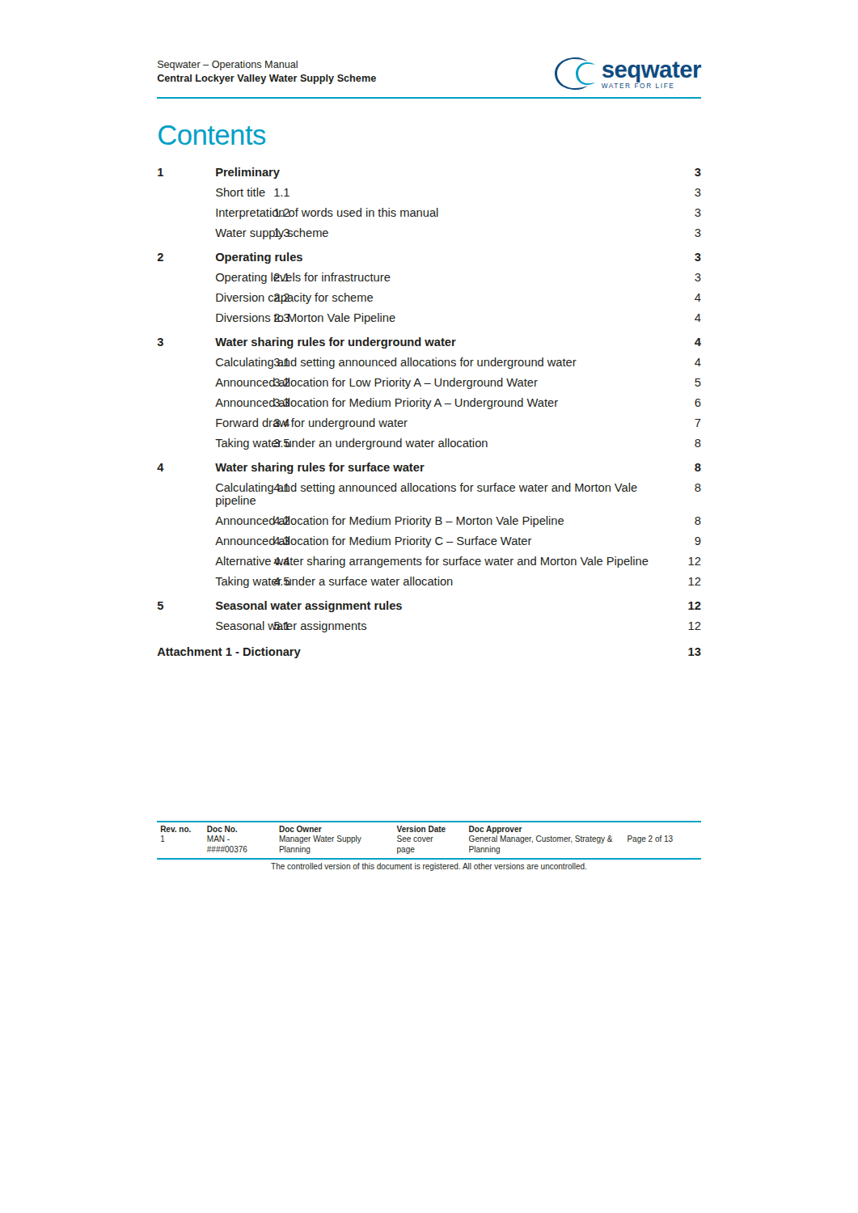Seqwater – Operations Manual
Central Lockyer Valley Water Supply Scheme
seqwater
water for life
Contents
1 Preliminary 3
1.1 Short title 3
1.2 Interpretation of words used in this manual 3
1.3 Water supply scheme 3
2 Operating rules 3
2.1 Operating levels for infrastructure 3
2.2 Diversion capacity for scheme 4
2.3 Diversions to Morton Vale Pipeline 4
3 Water sharing rules for underground water 4
3.1 Calculating and setting announced allocations for underground water 4
3.2 Announced allocation for Low Priority A – Underground Water 5
3.3 Announced allocation for Medium Priority A – Underground Water 6
3.4 Forward draw for underground water 7
3.5 Taking water under an underground water allocation 8
4 Water sharing rules for surface water 8
4.1 Calculating and setting announced allocations for surface water and Morton Vale pipeline 8
4.2 Announced allocation for Medium Priority B – Morton Vale Pipeline 8
4.3 Announced allocation for Medium Priority C – Surface Water 9
4.4 Alternative water sharing arrangements for surface water and Morton Vale Pipeline 12
4.5 Taking water under a surface water allocation 12
5 Seasonal water assignment rules 12
5.1 Seasonal water assignments 12
Attachment 1 - Dictionary 13
| Rev. no. 1 | Doc No. MAN - ####00376 | Doc Owner Manager Water Supply Planning | Version Date See cover page | Doc Approver General Manager, Customer, Strategy & Planning | Page 2 of 13 |
The controlled version of this document is registered. All other versions are uncontrolled.